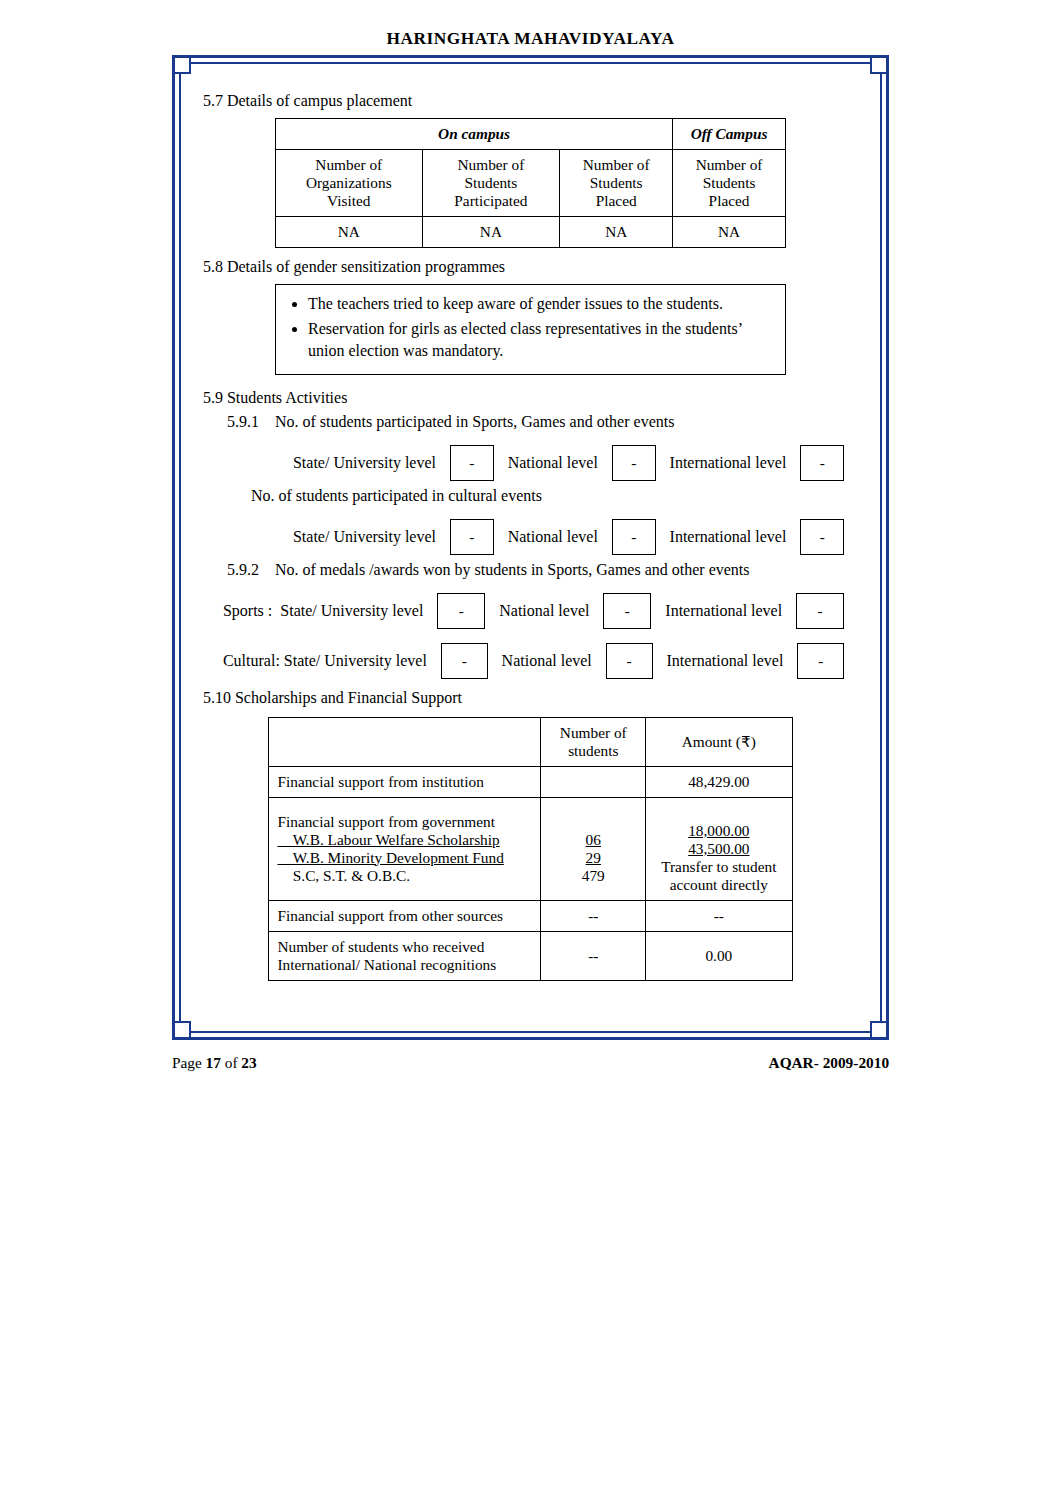HARINGHATA MAHAVIDYALAYA
5.7 Details of campus placement
| On campus | Off Campus |
| --- | --- |
| Number of Organizations Visited | Number of Students Participated | Number of Students Placed | Number of Students Placed |
| NA | NA | NA | NA |
5.8 Details of gender sensitization programmes
The teachers tried to keep aware of gender issues to the students.
Reservation for girls as elected class representatives in the students’ union election was mandatory.
5.9 Students Activities
5.9.1 No. of students participated in Sports, Games and other events
State/ University level - National level - International level -
No. of students participated in cultural events
State/ University level - National level - International level -
5.9.2 No. of medals /awards won by students in Sports, Games and other events
Sports : State/ University level - National level - International level -
Cultural: State/ University level - National level - International level -
5.10 Scholarships and Financial Support
| | Number of students | Amount (₹) |
| --- | --- | --- |
| Financial support from institution | | 48,429.00 |
| Financial support from government W.B. Labour Welfare Scholarship W.B. Minority Development Fund S.C, S.T. & O.B.C. | 06 29 479 | 18,000.00 43,500.00 Transfer to student account directly |
| Financial support from other sources | -- | -- |
| Number of students who received International/ National recognitions | -- | 0.00 |
Page 17 of 23
AQAR- 2009-2010